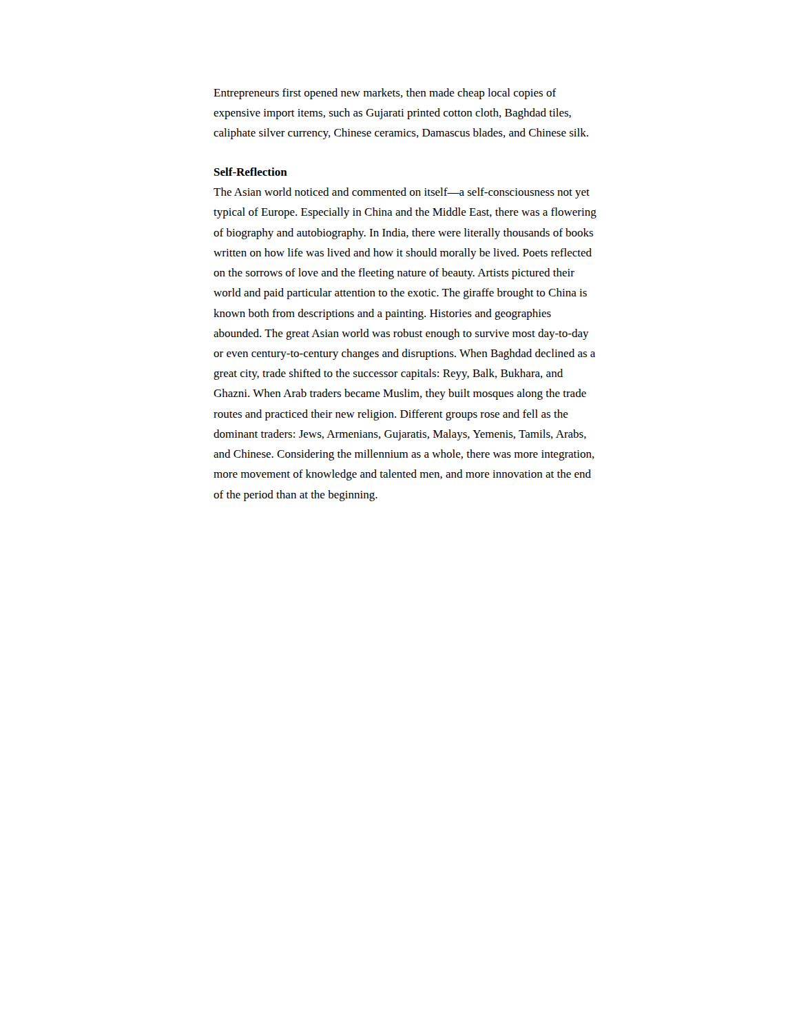Entrepreneurs first opened new markets, then made cheap local copies of expensive import items, such as Gujarati printed cotton cloth, Baghdad tiles, caliphate silver currency, Chinese ceramics, Damascus blades, and Chinese silk.
Self-Reflection
The Asian world noticed and commented on itself—a self-consciousness not yet typical of Europe. Especially in China and the Middle East, there was a flowering of biography and autobiography. In India, there were literally thousands of books written on how life was lived and how it should morally be lived. Poets reflected on the sorrows of love and the fleeting nature of beauty. Artists pictured their world and paid particular attention to the exotic. The giraffe brought to China is known both from descriptions and a painting. Histories and geographies abounded. The great Asian world was robust enough to survive most day-to-day or even century-to-century changes and disruptions. When Baghdad declined as a great city, trade shifted to the successor capitals: Reyy, Balk, Bukhara, and Ghazni. When Arab traders became Muslim, they built mosques along the trade routes and practiced their new religion. Different groups rose and fell as the dominant traders: Jews, Armenians, Gujaratis, Malays, Yemenis, Tamils, Arabs, and Chinese. Considering the millennium as a whole, there was more integration, more movement of knowledge and talented men, and more innovation at the end of the period than at the beginning.